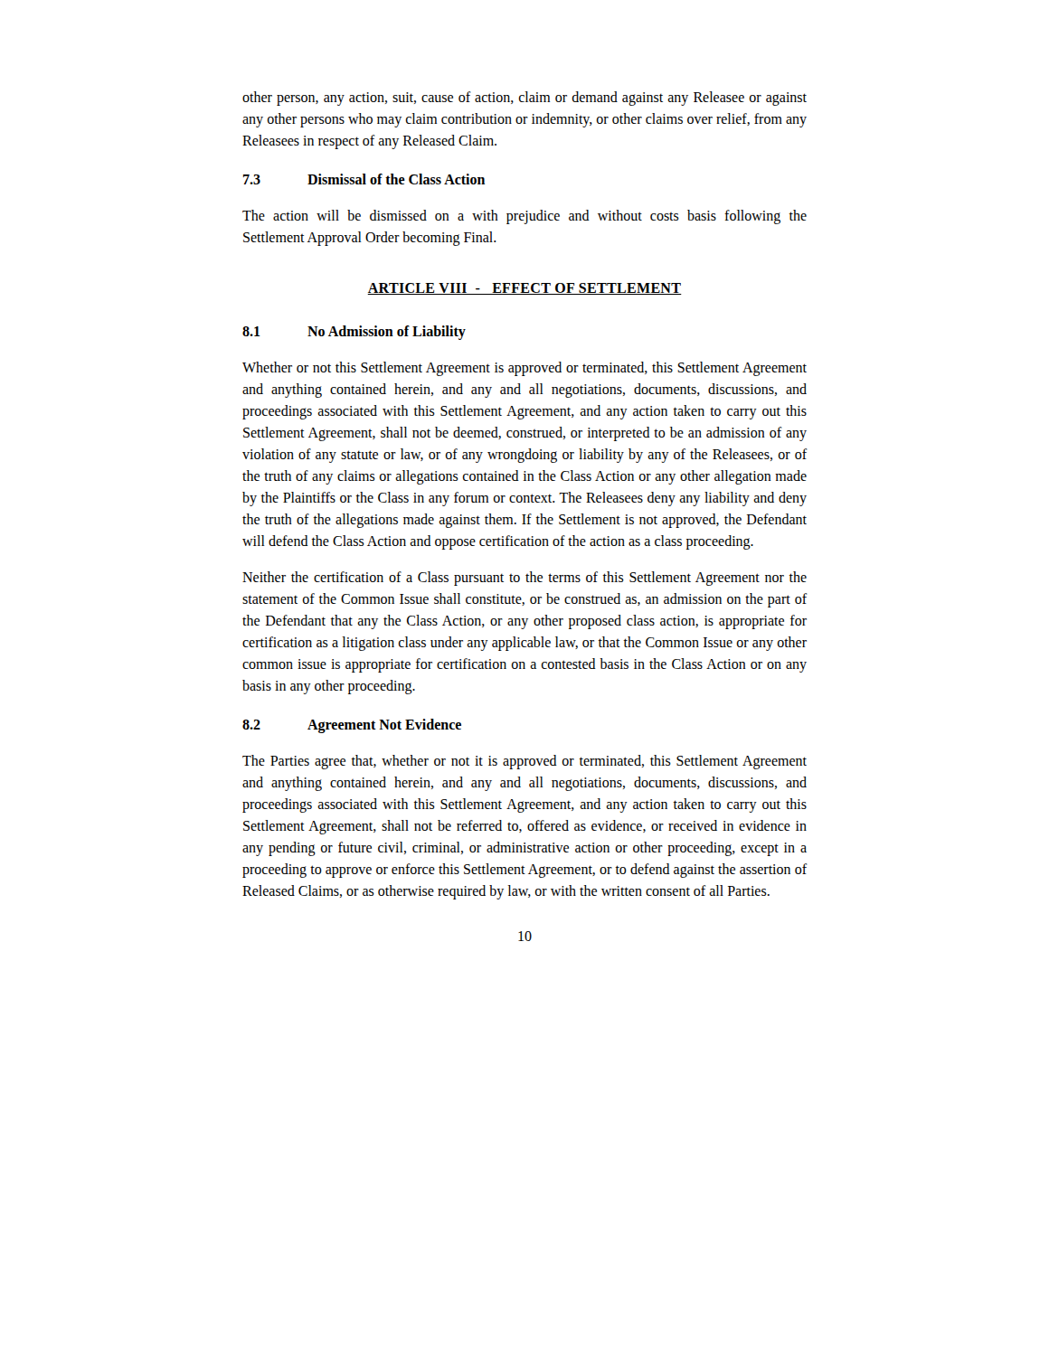other person, any action, suit, cause of action, claim or demand against any Releasee or against any other persons who may claim contribution or indemnity, or other claims over relief, from any Releasees in respect of any Released Claim.
7.3 Dismissal of the Class Action
The action will be dismissed on a with prejudice and without costs basis following the Settlement Approval Order becoming Final.
ARTICLE VIII - EFFECT OF SETTLEMENT
8.1 No Admission of Liability
Whether or not this Settlement Agreement is approved or terminated, this Settlement Agreement and anything contained herein, and any and all negotiations, documents, discussions, and proceedings associated with this Settlement Agreement, and any action taken to carry out this Settlement Agreement, shall not be deemed, construed, or interpreted to be an admission of any violation of any statute or law, or of any wrongdoing or liability by any of the Releasees, or of the truth of any claims or allegations contained in the Class Action or any other allegation made by the Plaintiffs or the Class in any forum or context. The Releasees deny any liability and deny the truth of the allegations made against them. If the Settlement is not approved, the Defendant will defend the Class Action and oppose certification of the action as a class proceeding.
Neither the certification of a Class pursuant to the terms of this Settlement Agreement nor the statement of the Common Issue shall constitute, or be construed as, an admission on the part of the Defendant that any the Class Action, or any other proposed class action, is appropriate for certification as a litigation class under any applicable law, or that the Common Issue or any other common issue is appropriate for certification on a contested basis in the Class Action or on any basis in any other proceeding.
8.2 Agreement Not Evidence
The Parties agree that, whether or not it is approved or terminated, this Settlement Agreement and anything contained herein, and any and all negotiations, documents, discussions, and proceedings associated with this Settlement Agreement, and any action taken to carry out this Settlement Agreement, shall not be referred to, offered as evidence, or received in evidence in any pending or future civil, criminal, or administrative action or other proceeding, except in a proceeding to approve or enforce this Settlement Agreement, or to defend against the assertion of Released Claims, or as otherwise required by law, or with the written consent of all Parties.
10